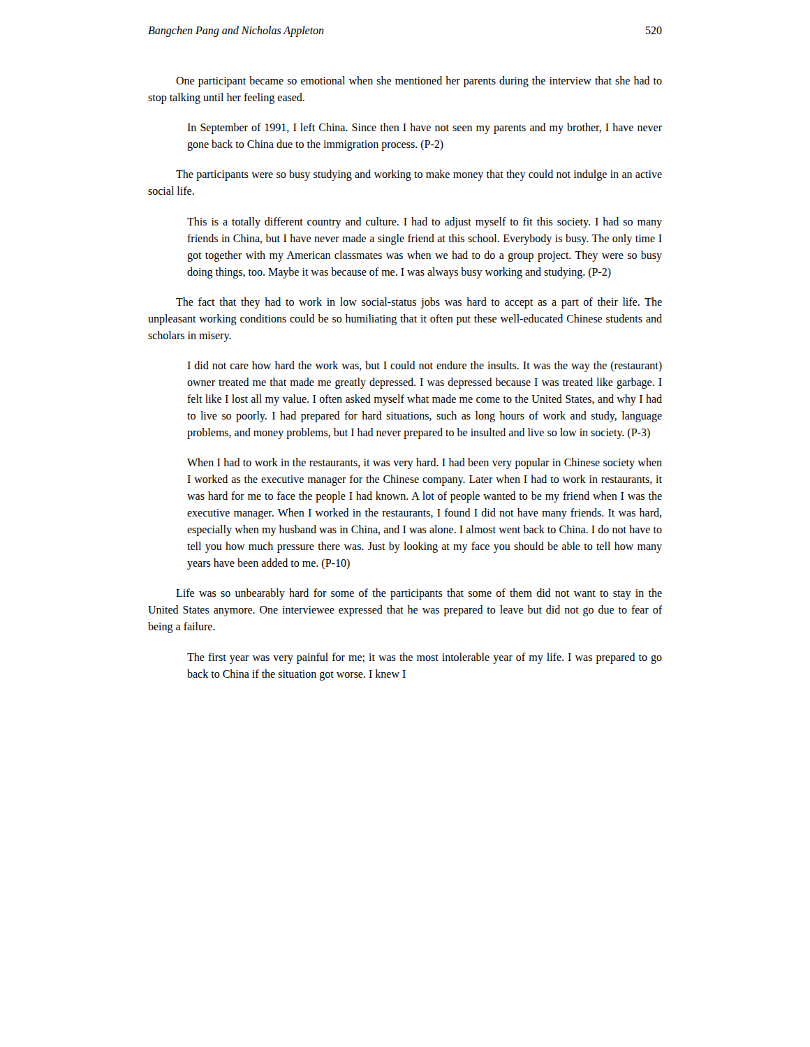Bangchen Pang and Nicholas Appleton 520
One participant became so emotional when she mentioned her parents during the interview that she had to stop talking until her feeling eased.
In September of 1991, I left China. Since then I have not seen my parents and my brother, I have never gone back to China due to the immigration process. (P-2)
The participants were so busy studying and working to make money that they could not indulge in an active social life.
This is a totally different country and culture. I had to adjust myself to fit this society. I had so many friends in China, but I have never made a single friend at this school. Everybody is busy. The only time I got together with my American classmates was when we had to do a group project. They were so busy doing things, too. Maybe it was because of me. I was always busy working and studying. (P-2)
The fact that they had to work in low social-status jobs was hard to accept as a part of their life. The unpleasant working conditions could be so humiliating that it often put these well-educated Chinese students and scholars in misery.
I did not care how hard the work was, but I could not endure the insults. It was the way the (restaurant) owner treated me that made me greatly depressed. I was depressed because I was treated like garbage. I felt like I lost all my value. I often asked myself what made me come to the United States, and why I had to live so poorly. I had prepared for hard situations, such as long hours of work and study, language problems, and money problems, but I had never prepared to be insulted and live so low in society. (P-3)
When I had to work in the restaurants, it was very hard. I had been very popular in Chinese society when I worked as the executive manager for the Chinese company. Later when I had to work in restaurants, it was hard for me to face the people I had known. A lot of people wanted to be my friend when I was the executive manager. When I worked in the restaurants, I found I did not have many friends. It was hard, especially when my husband was in China, and I was alone. I almost went back to China. I do not have to tell you how much pressure there was. Just by looking at my face you should be able to tell how many years have been added to me. (P-10)
Life was so unbearably hard for some of the participants that some of them did not want to stay in the United States anymore. One interviewee expressed that he was prepared to leave but did not go due to fear of being a failure.
The first year was very painful for me; it was the most intolerable year of my life. I was prepared to go back to China if the situation got worse. I knew I